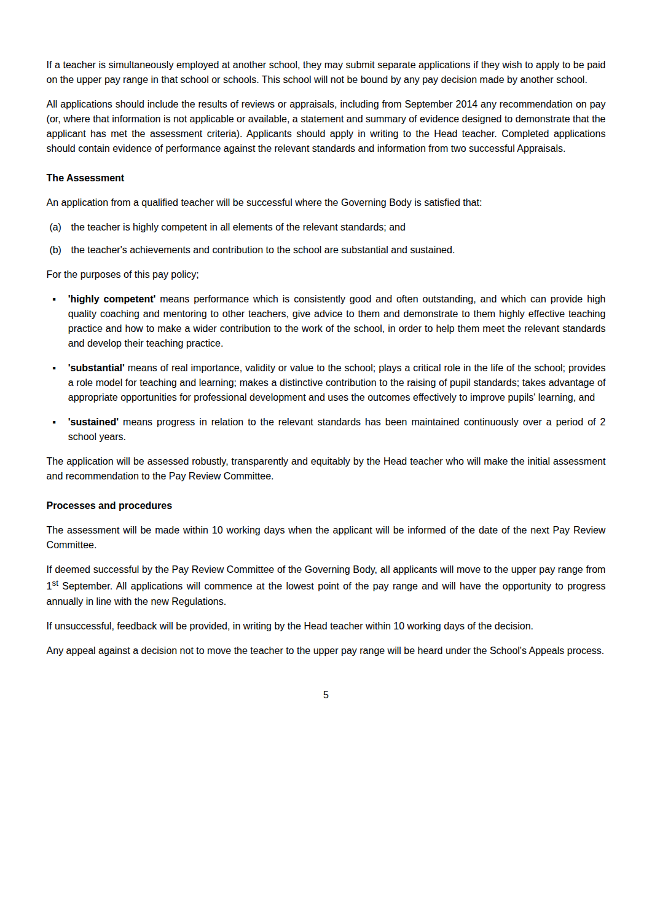If a teacher is simultaneously employed at another school, they may submit separate applications if they wish to apply to be paid on the upper pay range in that school or schools. This school will not be bound by any pay decision made by another school.
All applications should include the results of reviews or appraisals, including from September 2014 any recommendation on pay (or, where that information is not applicable or available, a statement and summary of evidence designed to demonstrate that the applicant has met the assessment criteria). Applicants should apply in writing to the Head teacher. Completed applications should contain evidence of performance against the relevant standards and information from two successful Appraisals.
The Assessment
An application from a qualified teacher will be successful where the Governing Body is satisfied that:
the teacher is highly competent in all elements of the relevant standards; and
the teacher's achievements and contribution to the school are substantial and sustained.
For the purposes of this pay policy;
'highly competent' means performance which is consistently good and often outstanding, and which can provide high quality coaching and mentoring to other teachers, give advice to them and demonstrate to them highly effective teaching practice and how to make a wider contribution to the work of the school, in order to help them meet the relevant standards and develop their teaching practice.
'substantial' means of real importance, validity or value to the school; plays a critical role in the life of the school; provides a role model for teaching and learning; makes a distinctive contribution to the raising of pupil standards; takes advantage of appropriate opportunities for professional development and uses the outcomes effectively to improve pupils' learning, and
'sustained' means progress in relation to the relevant standards has been maintained continuously over a period of 2 school years.
The application will be assessed robustly, transparently and equitably by the Head teacher who will make the initial assessment and recommendation to the Pay Review Committee.
Processes and procedures
The assessment will be made within 10 working days when the applicant will be informed of the date of the next Pay Review Committee.
If deemed successful by the Pay Review Committee of the Governing Body, all applicants will move to the upper pay range from 1st September. All applications will commence at the lowest point of the pay range and will have the opportunity to progress annually in line with the new Regulations.
If unsuccessful, feedback will be provided, in writing by the Head teacher within 10 working days of the decision.
Any appeal against a decision not to move the teacher to the upper pay range will be heard under the School's Appeals process.
5